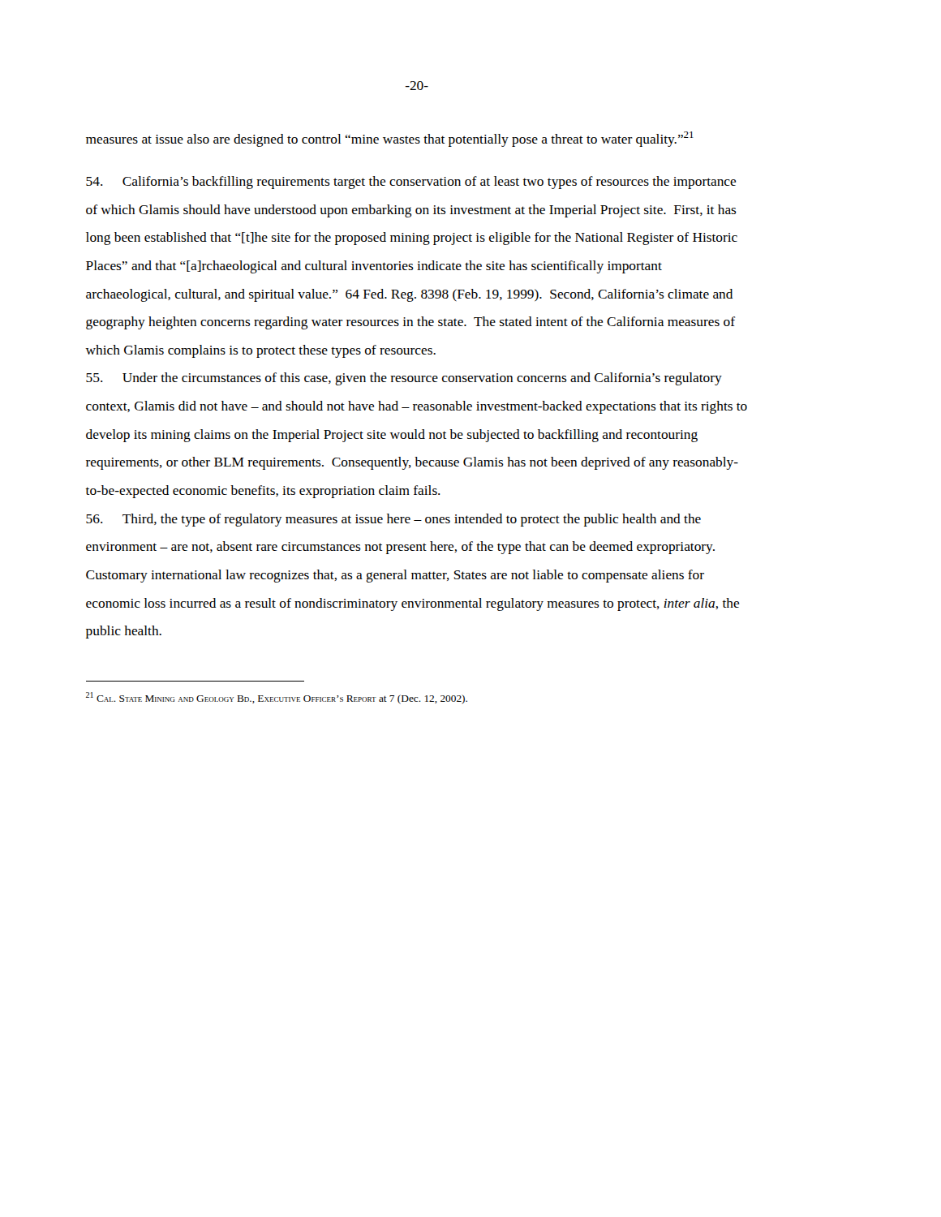-20-
measures at issue also are designed to control “mine wastes that potentially pose a threat to water quality.”21
54. California’s backfilling requirements target the conservation of at least two types of resources the importance of which Glamis should have understood upon embarking on its investment at the Imperial Project site. First, it has long been established that “[t]he site for the proposed mining project is eligible for the National Register of Historic Places” and that “[a]rchaeological and cultural inventories indicate the site has scientifically important archaeological, cultural, and spiritual value.” 64 Fed. Reg. 8398 (Feb. 19, 1999). Second, California’s climate and geography heighten concerns regarding water resources in the state. The stated intent of the California measures of which Glamis complains is to protect these types of resources.
55. Under the circumstances of this case, given the resource conservation concerns and California’s regulatory context, Glamis did not have – and should not have had – reasonable investment-backed expectations that its rights to develop its mining claims on the Imperial Project site would not be subjected to backfilling and recontouring requirements, or other BLM requirements. Consequently, because Glamis has not been deprived of any reasonably-to-be-expected economic benefits, its expropriation claim fails.
56. Third, the type of regulatory measures at issue here – ones intended to protect the public health and the environment – are not, absent rare circumstances not present here, of the type that can be deemed expropriatory. Customary international law recognizes that, as a general matter, States are not liable to compensate aliens for economic loss incurred as a result of nondiscriminatory environmental regulatory measures to protect, inter alia, the public health.
21 Cal. State Mining and Geology Bd., Executive Officer’s Report at 7 (Dec. 12, 2002).